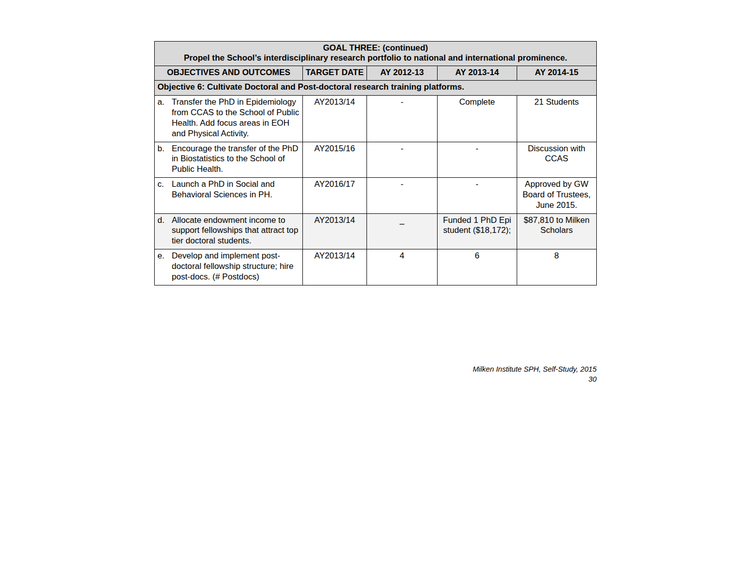| GOAL THREE: (continued) Propel the School’s interdisciplinary research portfolio to national and international prominence. |
| OBJECTIVES AND OUTCOMES | TARGET DATE | AY 2012-13 | AY 2013-14 | AY 2014-15 |
| Objective 6: Cultivate Doctoral and Post-doctoral research training platforms. |
| a. Transfer the PhD in Epidemiology from CCAS to the School of Public Health. Add focus areas in EOH and Physical Activity. | AY2013/14 | - | Complete | 21 Students |
| b. Encourage the transfer of the PhD in Biostatistics to the School of Public Health. | AY2015/16 | - | - | Discussion with CCAS |
| c. Launch a PhD in Social and Behavioral Sciences in PH. | AY2016/17 | - | - | Approved by GW Board of Trustees, June 2015. |
| d. Allocate endowment income to support fellowships that attract top tier doctoral students. | AY2013/14 | _ | Funded 1 PhD Epi student ($18,172); | $87,810 to Milken Scholars |
| e. Develop and implement post-doctoral fellowship structure; hire post-docs. (# Postdocs) | AY2013/14 | 4 | 6 | 8 |
Milken Institute SPH, Self-Study, 2015 30